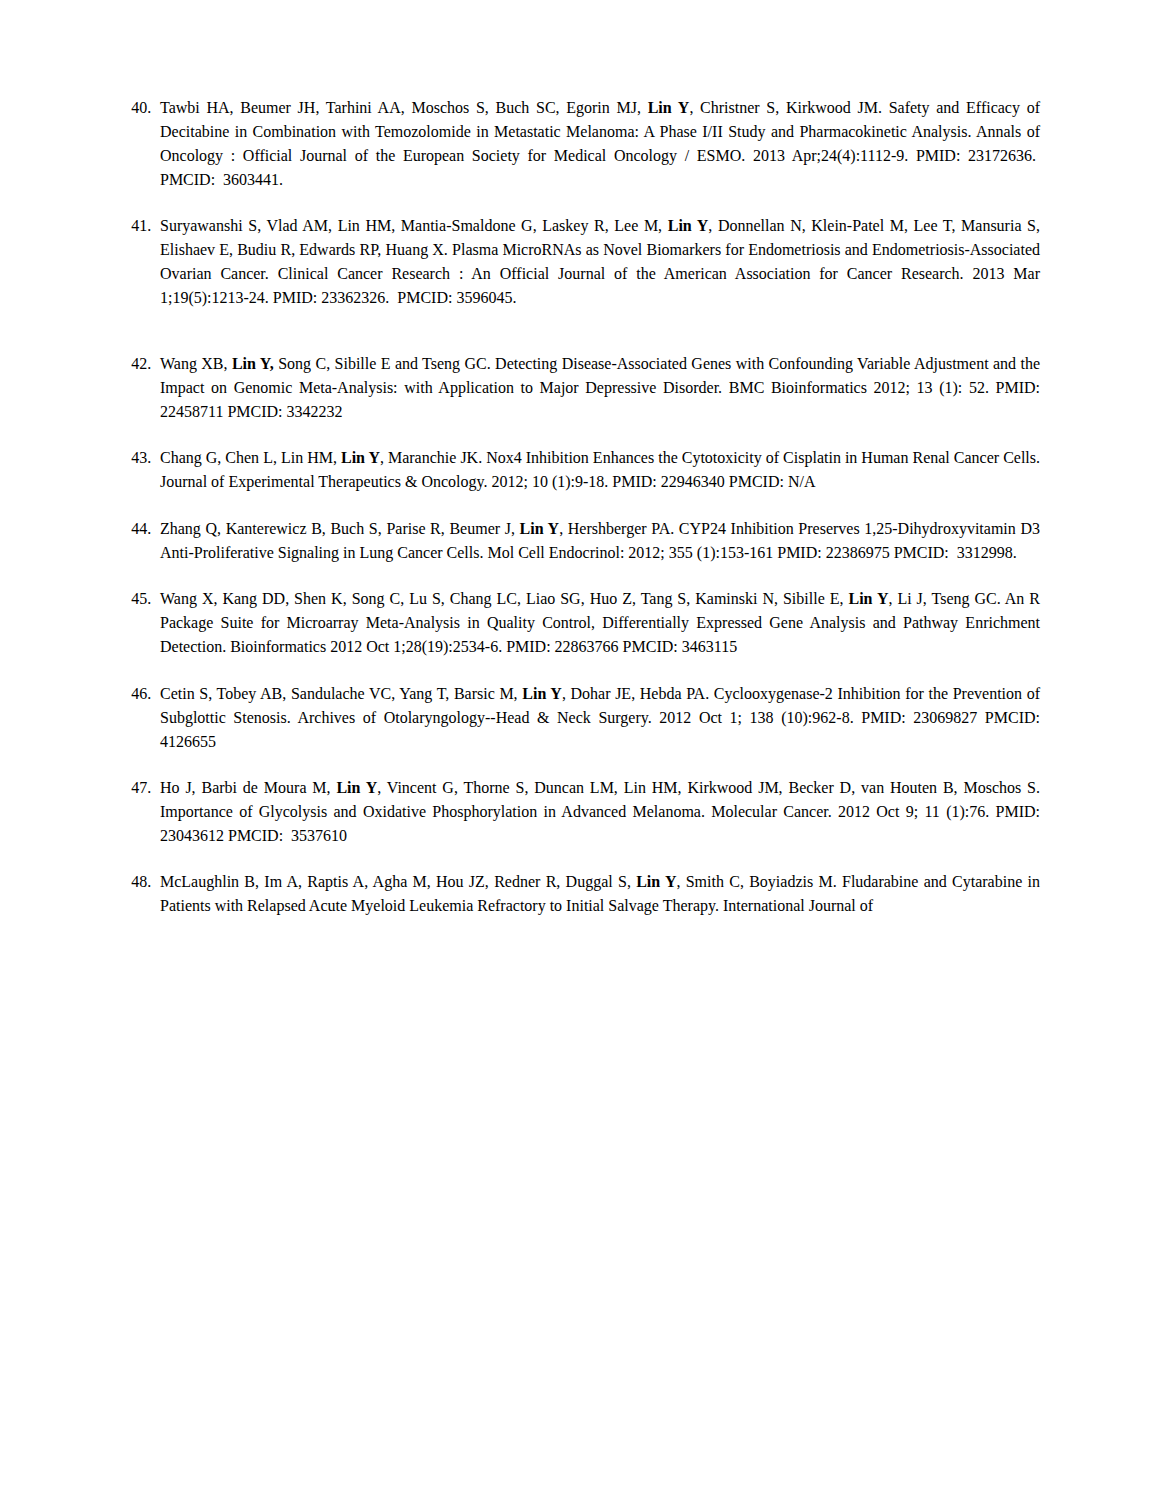Tawbi HA, Beumer JH, Tarhini AA, Moschos S, Buch SC, Egorin MJ, Lin Y, Christner S, Kirkwood JM. Safety and Efficacy of Decitabine in Combination with Temozolomide in Metastatic Melanoma: A Phase I/II Study and Pharmacokinetic Analysis. Annals of Oncology : Official Journal of the European Society for Medical Oncology / ESMO. 2013 Apr;24(4):1112-9. PMID: 23172636. PMCID: 3603441.
Suryawanshi S, Vlad AM, Lin HM, Mantia-Smaldone G, Laskey R, Lee M, Lin Y, Donnellan N, Klein-Patel M, Lee T, Mansuria S, Elishaev E, Budiu R, Edwards RP, Huang X. Plasma MicroRNAs as Novel Biomarkers for Endometriosis and Endometriosis-Associated Ovarian Cancer. Clinical Cancer Research : An Official Journal of the American Association for Cancer Research. 2013 Mar 1;19(5):1213-24. PMID: 23362326. PMCID: 3596045.
Wang XB, Lin Y, Song C, Sibille E and Tseng GC. Detecting Disease-Associated Genes with Confounding Variable Adjustment and the Impact on Genomic Meta-Analysis: with Application to Major Depressive Disorder. BMC Bioinformatics 2012; 13 (1): 52. PMID: 22458711 PMCID: 3342232
Chang G, Chen L, Lin HM, Lin Y, Maranchie JK. Nox4 Inhibition Enhances the Cytotoxicity of Cisplatin in Human Renal Cancer Cells. Journal of Experimental Therapeutics & Oncology. 2012; 10 (1):9-18. PMID: 22946340 PMCID: N/A
Zhang Q, Kanterewicz B, Buch S, Parise R, Beumer J, Lin Y, Hershberger PA. CYP24 Inhibition Preserves 1,25-Dihydroxyvitamin D3 Anti-Proliferative Signaling in Lung Cancer Cells. Mol Cell Endocrinol: 2012; 355 (1):153-161 PMID: 22386975 PMCID: 3312998.
Wang X, Kang DD, Shen K, Song C, Lu S, Chang LC, Liao SG, Huo Z, Tang S, Kaminski N, Sibille E, Lin Y, Li J, Tseng GC. An R Package Suite for Microarray Meta-Analysis in Quality Control, Differentially Expressed Gene Analysis and Pathway Enrichment Detection. Bioinformatics 2012 Oct 1;28(19):2534-6. PMID: 22863766 PMCID: 3463115
Cetin S, Tobey AB, Sandulache VC, Yang T, Barsic M, Lin Y, Dohar JE, Hebda PA. Cyclooxygenase-2 Inhibition for the Prevention of Subglottic Stenosis. Archives of Otolaryngology--Head & Neck Surgery. 2012 Oct 1; 138 (10):962-8. PMID: 23069827 PMCID: 4126655
Ho J, Barbi de Moura M, Lin Y, Vincent G, Thorne S, Duncan LM, Lin HM, Kirkwood JM, Becker D, van Houten B, Moschos S. Importance of Glycolysis and Oxidative Phosphorylation in Advanced Melanoma. Molecular Cancer. 2012 Oct 9; 11 (1):76. PMID: 23043612 PMCID: 3537610
McLaughlin B, Im A, Raptis A, Agha M, Hou JZ, Redner R, Duggal S, Lin Y, Smith C, Boyiadzis M. Fludarabine and Cytarabine in Patients with Relapsed Acute Myeloid Leukemia Refractory to Initial Salvage Therapy. International Journal of